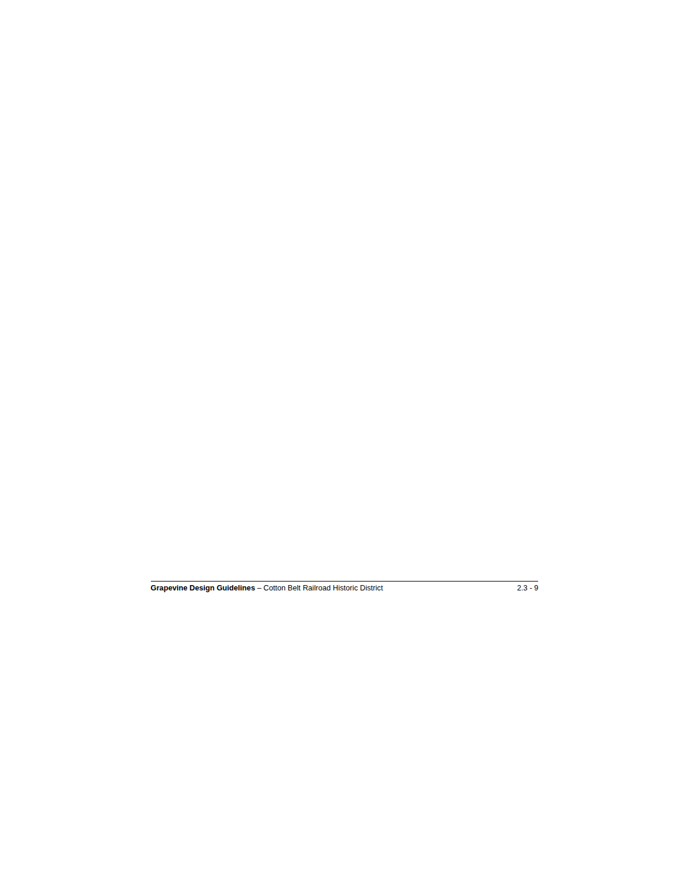Grapevine Design Guidelines – Cotton Belt Railroad Historic District 2.3 - 9